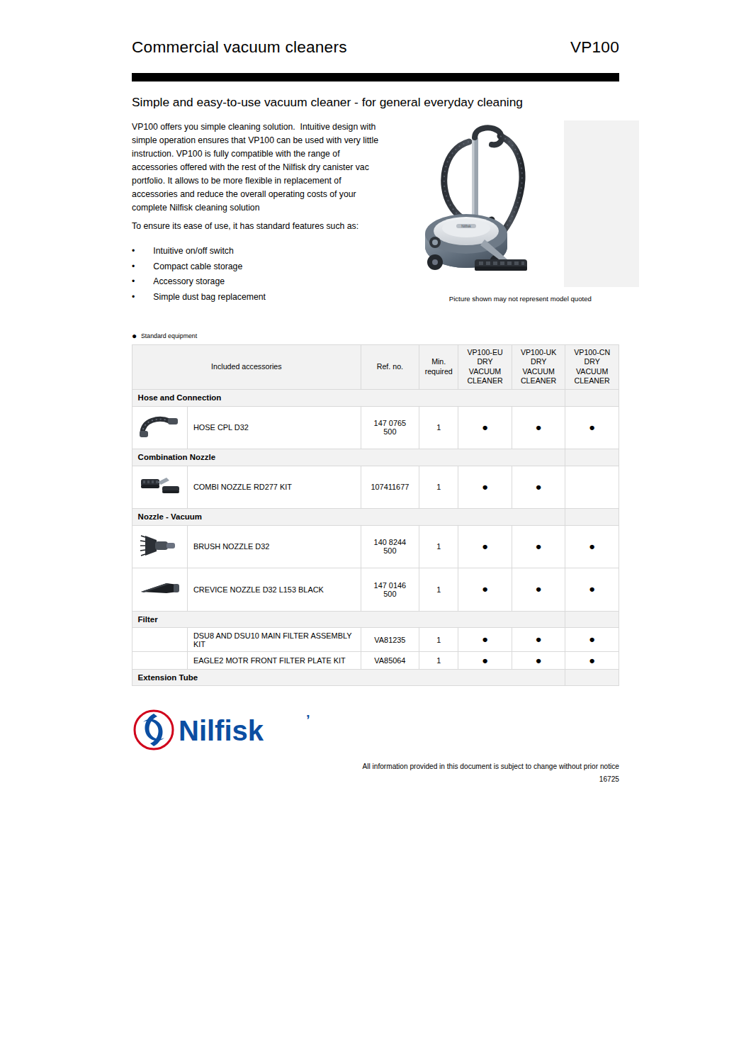Commercial vacuum cleaners
VP100
Simple and easy-to-use vacuum cleaner - for general everyday cleaning
VP100 offers you simple cleaning solution. Intuitive design with simple operation ensures that VP100 can be used with very little instruction. VP100 is fully compatible with the range of accessories offered with the rest of the Nilfisk dry canister vac portfolio. It allows to be more flexible in replacement of accessories and reduce the overall operating costs of your complete Nilfisk cleaning solution
To ensure its ease of use, it has standard features such as:
Intuitive on/off switch
Compact cable storage
Accessory storage
Simple dust bag replacement
Nilfisk
Picture shown may not represent model quoted
●Standard equipment
| Included accessories | Ref. no. | Min. required | VP100-EU DRY VACUUM CLEANER | VP100-UK DRY VACUUM CLEANER | VP100-CN DRY VACUUM CLEANER |
| --- | --- | --- | --- | --- | --- |
| Hose and Connection | |
| | HOSE CPL D32 | 147 0765 500 | 1 | ● | ● | ● |
| Combination Nozzle | |
| | COMBI NOZZLE RD277 KIT | 107411677 | 1 | ● | ● | |
| Nozzle - Vacuum | |
| | BRUSH NOZZLE D32 | 140 8244 500 | 1 | ● | ● | ● |
| | CREVICE NOZZLE D32 L153 BLACK | 147 0146 500 | 1 | ● | ● | ● |
| Filter | |
| | DSU8 AND DSU10 MAIN FILTER ASSEMBLY KIT | VA81235 | 1 | ● | ● | ● |
| | EAGLE2 MOTR FRONT FILTER PLATE KIT | VA85064 | 1 | ● | ● | ● |
| Extension Tube | |
Nilfisk ’
All information provided in this document is subject to change without prior notice
16725